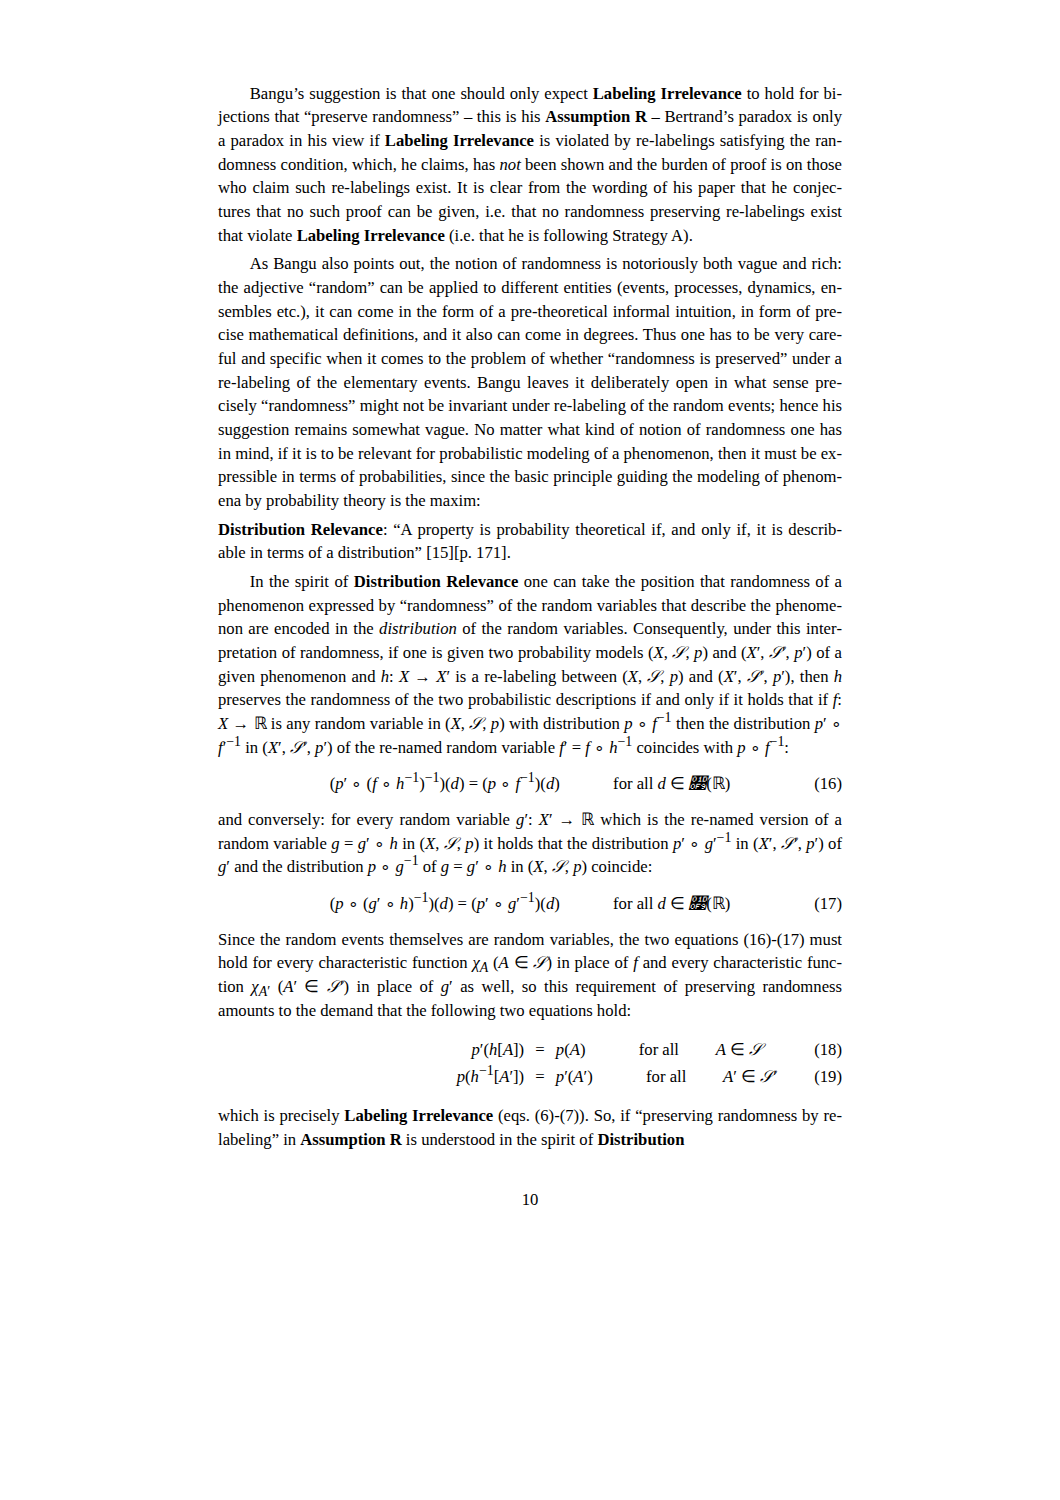Bangu’s suggestion is that one should only expect Labeling Irrelevance to hold for bijections that “preserve randomness” – this is his Assumption R – Bertrand’s paradox is only a paradox in his view if Labeling Irrelevance is violated by re-labelings satisfying the randomness condition, which, he claims, has not been shown and the burden of proof is on those who claim such re-labelings exist. It is clear from the wording of his paper that he conjectures that no such proof can be given, i.e. that no randomness preserving re-labelings exist that violate Labeling Irrelevance (i.e. that he is following Strategy A).
As Bangu also points out, the notion of randomness is notoriously both vague and rich: the adjective “random” can be applied to different entities (events, processes, dynamics, ensembles etc.), it can come in the form of a pre-theoretical informal intuition, in form of precise mathematical definitions, and it also can come in degrees. Thus one has to be very careful and specific when it comes to the problem of whether “randomness is preserved” under a re-labeling of the elementary events. Bangu leaves it deliberately open in what sense precisely “randomness” might not be invariant under re-labeling of the random events; hence his suggestion remains somewhat vague. No matter what kind of notion of randomness one has in mind, if it is to be relevant for probabilistic modeling of a phenomenon, then it must be expressible in terms of probabilities, since the basic principle guiding the modeling of phenomena by probability theory is the maxim:
Distribution Relevance: “A property is probability theoretical if, and only if, it is describable in terms of a distribution” [15][p. 171].
In the spirit of Distribution Relevance one can take the position that randomness of a phenomenon expressed by “randomness” of the random variables that describe the phenomenon are encoded in the distribution of the random variables. Consequently, under this interpretation of randomness, if one is given two probability models (X, 𝒮, p) and (X′, 𝒮′, p′) of a given phenomenon and h: X → X′ is a re-labeling between (X, 𝒮, p) and (X′, 𝒮′, p′), then h preserves the randomness of the two probabilistic descriptions if and only if it holds that if f: X → ℝ is any random variable in (X, 𝒮, p) with distribution p ∘ f−1 then the distribution p′ ∘ f′−1 in (X′, 𝒮′, p′) of the re-named random variable f′ = f ∘ h−1 coincides with p ∘ f−1:
(p′ ∘ (f ∘ h−1)−1)(d) = (p ∘ f−1)(d) for all d ∈ 𝃹(ℝ)
(16)
and conversely: for every random variable g′: X′ → ℝ which is the re-named version of a random variable g = g′ ∘ h in (X, 𝒮, p) it holds that the distribution p′ ∘ g′−1 in (X′, 𝒮′, p′) of g′ and the distribution p ∘ g−1 of g = g′ ∘ h in (X, 𝒮, p) coincide:
(p ∘ (g′ ∘ h)−1)(d) = (p′ ∘ g′−1)(d) for all d ∈ 𝃹(ℝ)
(17)
Since the random events themselves are random variables, the two equations (16)-(17) must hold for every characteristic function χA (A ∈ 𝒮) in place of f and every characteristic function χA′ (A′ ∈ 𝒮′) in place of g′ as well, so this requirement of preserving randomness amounts to the demand that the following two equations hold:
| p ′( h [ A ]) | = | p ( A ) for all A ∈ 𝒮 | (18) |
| p ( h −1 [ A ′]) | = | p ′( A ′) for all A ′ ∈ 𝒮 ′ | (19) |
which is precisely Labeling Irrelevance (eqs. (6)-(7)). So, if “preserving randomness by re-labeling” in Assumption R is understood in the spirit of Distribution
10